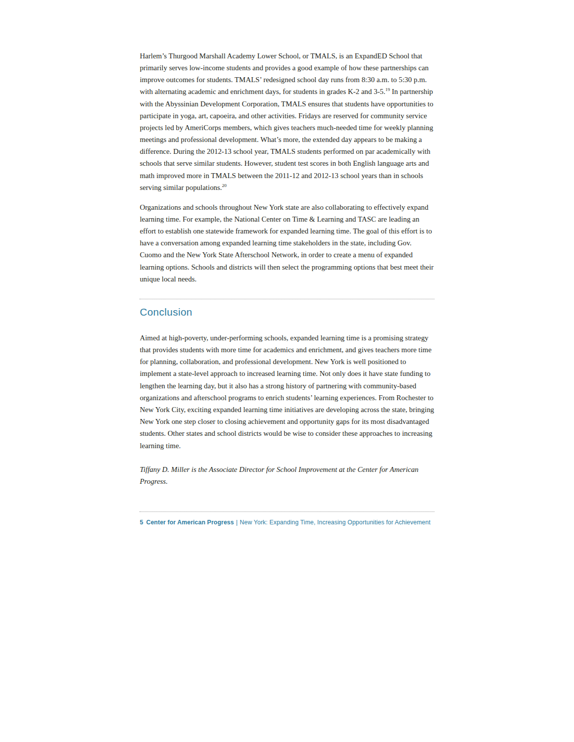Harlem’s Thurgood Marshall Academy Lower School, or TMALS, is an ExpandED School that primarily serves low-income students and provides a good example of how these partnerships can improve outcomes for students. TMALS’ redesigned school day runs from 8:30 a.m. to 5:30 p.m. with alternating academic and enrichment days, for students in grades K-2 and 3-5.19 In partnership with the Abyssinian Development Corporation, TMALS ensures that students have opportunities to participate in yoga, art, capoeira, and other activities. Fridays are reserved for community service projects led by AmeriCorps members, which gives teachers much-needed time for weekly planning meetings and professional development. What’s more, the extended day appears to be making a difference. During the 2012-13 school year, TMALS students performed on par academically with schools that serve similar students. However, student test scores in both English language arts and math improved more in TMALS between the 2011-12 and 2012-13 school years than in schools serving similar populations.20
Organizations and schools throughout New York state are also collaborating to effectively expand learning time. For example, the National Center on Time & Learning and TASC are leading an effort to establish one statewide framework for expanded learning time. The goal of this effort is to have a conversation among expanded learning time stakeholders in the state, including Gov. Cuomo and the New York State Afterschool Network, in order to create a menu of expanded learning options. Schools and districts will then select the programming options that best meet their unique local needs.
Conclusion
Aimed at high-poverty, under-performing schools, expanded learning time is a promising strategy that provides students with more time for academics and enrichment, and gives teachers more time for planning, collaboration, and professional development. New York is well positioned to implement a state-level approach to increased learning time. Not only does it have state funding to lengthen the learning day, but it also has a strong history of partnering with community-based organizations and afterschool programs to enrich students’ learning experiences. From Rochester to New York City, exciting expanded learning time initiatives are developing across the state, bringing New York one step closer to closing achievement and opportunity gaps for its most disadvantaged students. Other states and school districts would be wise to consider these approaches to increasing learning time.
Tiffany D. Miller is the Associate Director for School Improvement at the Center for American Progress.
5 Center for American Progress|New York: Expanding Time, Increasing Opportunities for Achievement